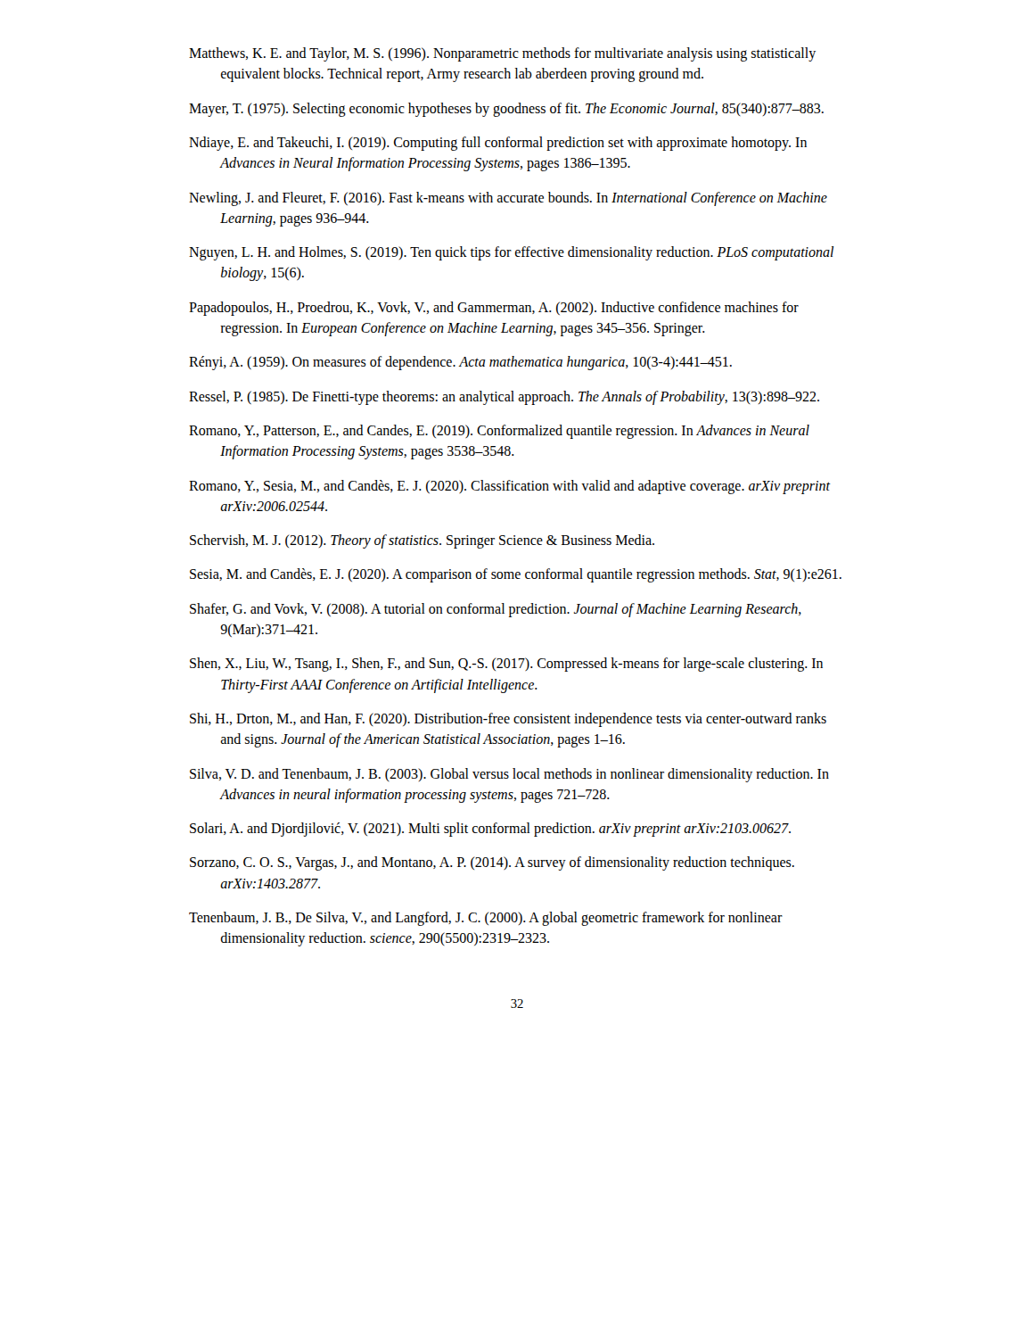Matthews, K. E. and Taylor, M. S. (1996). Nonparametric methods for multivariate analysis using statistically equivalent blocks. Technical report, Army research lab aberdeen proving ground md.
Mayer, T. (1975). Selecting economic hypotheses by goodness of fit. The Economic Journal, 85(340):877–883.
Ndiaye, E. and Takeuchi, I. (2019). Computing full conformal prediction set with approximate homotopy. In Advances in Neural Information Processing Systems, pages 1386–1395.
Newling, J. and Fleuret, F. (2016). Fast k-means with accurate bounds. In International Conference on Machine Learning, pages 936–944.
Nguyen, L. H. and Holmes, S. (2019). Ten quick tips for effective dimensionality reduction. PLoS computational biology, 15(6).
Papadopoulos, H., Proedrou, K., Vovk, V., and Gammerman, A. (2002). Inductive confidence machines for regression. In European Conference on Machine Learning, pages 345–356. Springer.
Rényi, A. (1959). On measures of dependence. Acta mathematica hungarica, 10(3-4):441–451.
Ressel, P. (1985). De Finetti-type theorems: an analytical approach. The Annals of Probability, 13(3):898–922.
Romano, Y., Patterson, E., and Candes, E. (2019). Conformalized quantile regression. In Advances in Neural Information Processing Systems, pages 3538–3548.
Romano, Y., Sesia, M., and Candès, E. J. (2020). Classification with valid and adaptive coverage. arXiv preprint arXiv:2006.02544.
Schervish, M. J. (2012). Theory of statistics. Springer Science & Business Media.
Sesia, M. and Candès, E. J. (2020). A comparison of some conformal quantile regression methods. Stat, 9(1):e261.
Shafer, G. and Vovk, V. (2008). A tutorial on conformal prediction. Journal of Machine Learning Research, 9(Mar):371–421.
Shen, X., Liu, W., Tsang, I., Shen, F., and Sun, Q.-S. (2017). Compressed k-means for large-scale clustering. In Thirty-First AAAI Conference on Artificial Intelligence.
Shi, H., Drton, M., and Han, F. (2020). Distribution-free consistent independence tests via center-outward ranks and signs. Journal of the American Statistical Association, pages 1–16.
Silva, V. D. and Tenenbaum, J. B. (2003). Global versus local methods in nonlinear dimensionality reduction. In Advances in neural information processing systems, pages 721–728.
Solari, A. and Djordjilović, V. (2021). Multi split conformal prediction. arXiv preprint arXiv:2103.00627.
Sorzano, C. O. S., Vargas, J., and Montano, A. P. (2014). A survey of dimensionality reduction techniques. arXiv:1403.2877.
Tenenbaum, J. B., De Silva, V., and Langford, J. C. (2000). A global geometric framework for nonlinear dimensionality reduction. science, 290(5500):2319–2323.
32